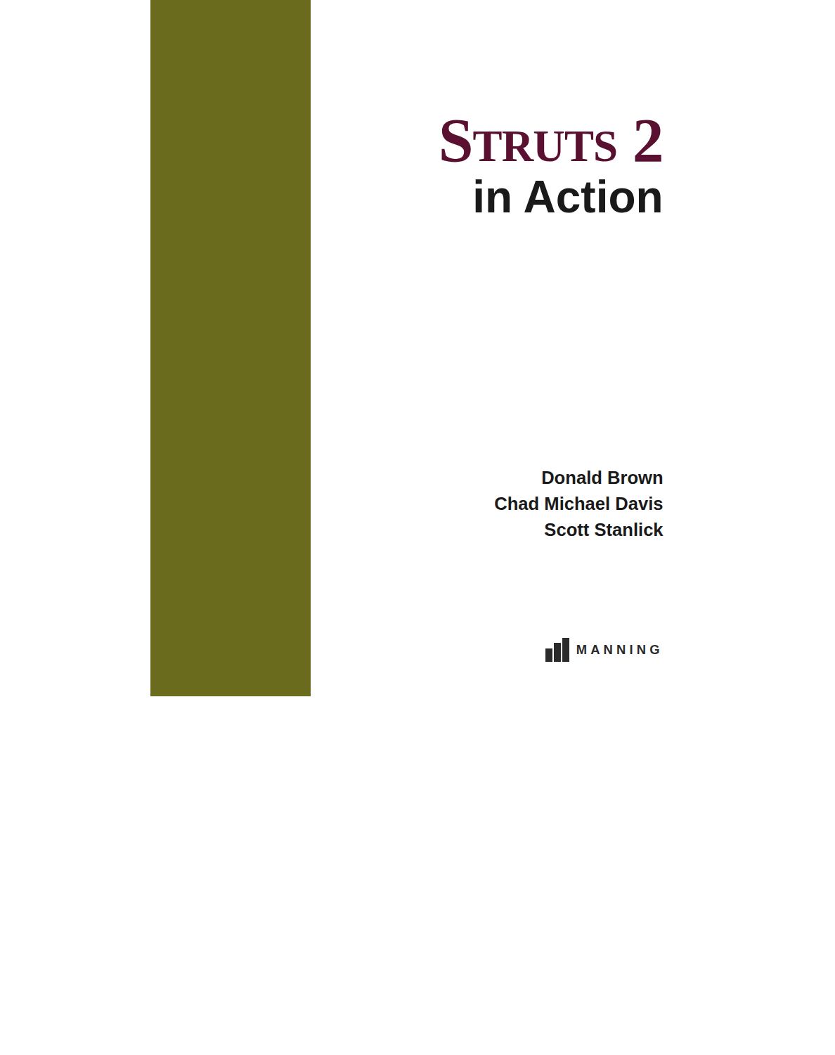Struts 2
in Action
Donald Brown
Chad Michael Davis
Scott Stanlick
MANNING